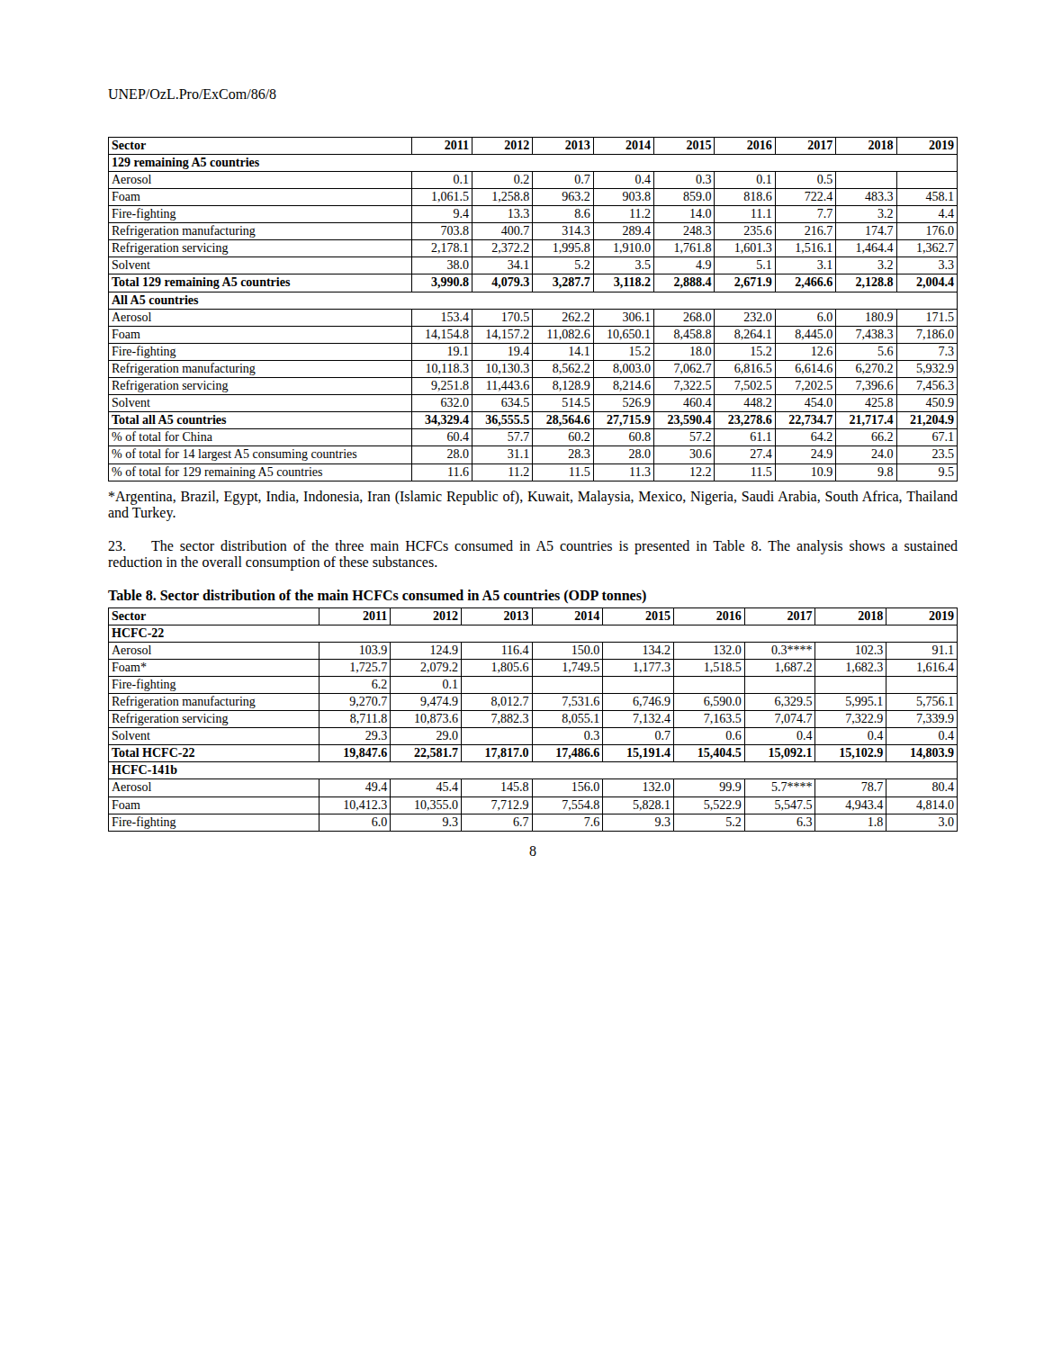UNEP/OzL.Pro/ExCom/86/8
| Sector | 2011 | 2012 | 2013 | 2014 | 2015 | 2016 | 2017 | 2018 | 2019 |
| --- | --- | --- | --- | --- | --- | --- | --- | --- | --- |
| 129 remaining A5 countries |
| Aerosol | 0.1 | 0.2 | 0.7 | 0.4 | 0.3 | 0.1 | 0.5 | | |
| Foam | 1,061.5 | 1,258.8 | 963.2 | 903.8 | 859.0 | 818.6 | 722.4 | 483.3 | 458.1 |
| Fire-fighting | 9.4 | 13.3 | 8.6 | 11.2 | 14.0 | 11.1 | 7.7 | 3.2 | 4.4 |
| Refrigeration manufacturing | 703.8 | 400.7 | 314.3 | 289.4 | 248.3 | 235.6 | 216.7 | 174.7 | 176.0 |
| Refrigeration servicing | 2,178.1 | 2,372.2 | 1,995.8 | 1,910.0 | 1,761.8 | 1,601.3 | 1,516.1 | 1,464.4 | 1,362.7 |
| Solvent | 38.0 | 34.1 | 5.2 | 3.5 | 4.9 | 5.1 | 3.1 | 3.2 | 3.3 |
| Total 129 remaining A5 countries | 3,990.8 | 4,079.3 | 3,287.7 | 3,118.2 | 2,888.4 | 2,671.9 | 2,466.6 | 2,128.8 | 2,004.4 |
| All A5 countries |
| Aerosol | 153.4 | 170.5 | 262.2 | 306.1 | 268.0 | 232.0 | 6.0 | 180.9 | 171.5 |
| Foam | 14,154.8 | 14,157.2 | 11,082.6 | 10,650.1 | 8,458.8 | 8,264.1 | 8,445.0 | 7,438.3 | 7,186.0 |
| Fire-fighting | 19.1 | 19.4 | 14.1 | 15.2 | 18.0 | 15.2 | 12.6 | 5.6 | 7.3 |
| Refrigeration manufacturing | 10,118.3 | 10,130.3 | 8,562.2 | 8,003.0 | 7,062.7 | 6,816.5 | 6,614.6 | 6,270.2 | 5,932.9 |
| Refrigeration servicing | 9,251.8 | 11,443.6 | 8,128.9 | 8,214.6 | 7,322.5 | 7,502.5 | 7,202.5 | 7,396.6 | 7,456.3 |
| Solvent | 632.0 | 634.5 | 514.5 | 526.9 | 460.4 | 448.2 | 454.0 | 425.8 | 450.9 |
| Total all A5 countries | 34,329.4 | 36,555.5 | 28,564.6 | 27,715.9 | 23,590.4 | 23,278.6 | 22,734.7 | 21,717.4 | 21,204.9 |
| % of total for China | 60.4 | 57.7 | 60.2 | 60.8 | 57.2 | 61.1 | 64.2 | 66.2 | 67.1 |
| % of total for 14 largest A5 consuming countries | 28.0 | 31.1 | 28.3 | 28.0 | 30.6 | 27.4 | 24.9 | 24.0 | 23.5 |
| % of total for 129 remaining A5 countries | 11.6 | 11.2 | 11.5 | 11.3 | 12.2 | 11.5 | 10.9 | 9.8 | 9.5 |
*Argentina, Brazil, Egypt, India, Indonesia, Iran (Islamic Republic of), Kuwait, Malaysia, Mexico, Nigeria, Saudi Arabia, South Africa, Thailand and Turkey.
23. The sector distribution of the three main HCFCs consumed in A5 countries is presented in Table 8. The analysis shows a sustained reduction in the overall consumption of these substances.
Table 8. Sector distribution of the main HCFCs consumed in A5 countries (ODP tonnes)
| Sector | 2011 | 2012 | 2013 | 2014 | 2015 | 2016 | 2017 | 2018 | 2019 |
| --- | --- | --- | --- | --- | --- | --- | --- | --- | --- |
| HCFC-22 |
| Aerosol | 103.9 | 124.9 | 116.4 | 150.0 | 134.2 | 132.0 | 0.3**** | 102.3 | 91.1 |
| Foam* | 1,725.7 | 2,079.2 | 1,805.6 | 1,749.5 | 1,177.3 | 1,518.5 | 1,687.2 | 1,682.3 | 1,616.4 |
| Fire-fighting | 6.2 | 0.1 | | | | | | | |
| Refrigeration manufacturing | 9,270.7 | 9,474.9 | 8,012.7 | 7,531.6 | 6,746.9 | 6,590.0 | 6,329.5 | 5,995.1 | 5,756.1 |
| Refrigeration servicing | 8,711.8 | 10,873.6 | 7,882.3 | 8,055.1 | 7,132.4 | 7,163.5 | 7,074.7 | 7,322.9 | 7,339.9 |
| Solvent | 29.3 | 29.0 | | 0.3 | 0.7 | 0.6 | 0.4 | 0.4 | 0.4 |
| Total HCFC-22 | 19,847.6 | 22,581.7 | 17,817.0 | 17,486.6 | 15,191.4 | 15,404.5 | 15,092.1 | 15,102.9 | 14,803.9 |
| HCFC-141b |
| Aerosol | 49.4 | 45.4 | 145.8 | 156.0 | 132.0 | 99.9 | 5.7**** | 78.7 | 80.4 |
| Foam | 10,412.3 | 10,355.0 | 7,712.9 | 7,554.8 | 5,828.1 | 5,522.9 | 5,547.5 | 4,943.4 | 4,814.0 |
| Fire-fighting | 6.0 | 9.3 | 6.7 | 7.6 | 9.3 | 5.2 | 6.3 | 1.8 | 3.0 |
8